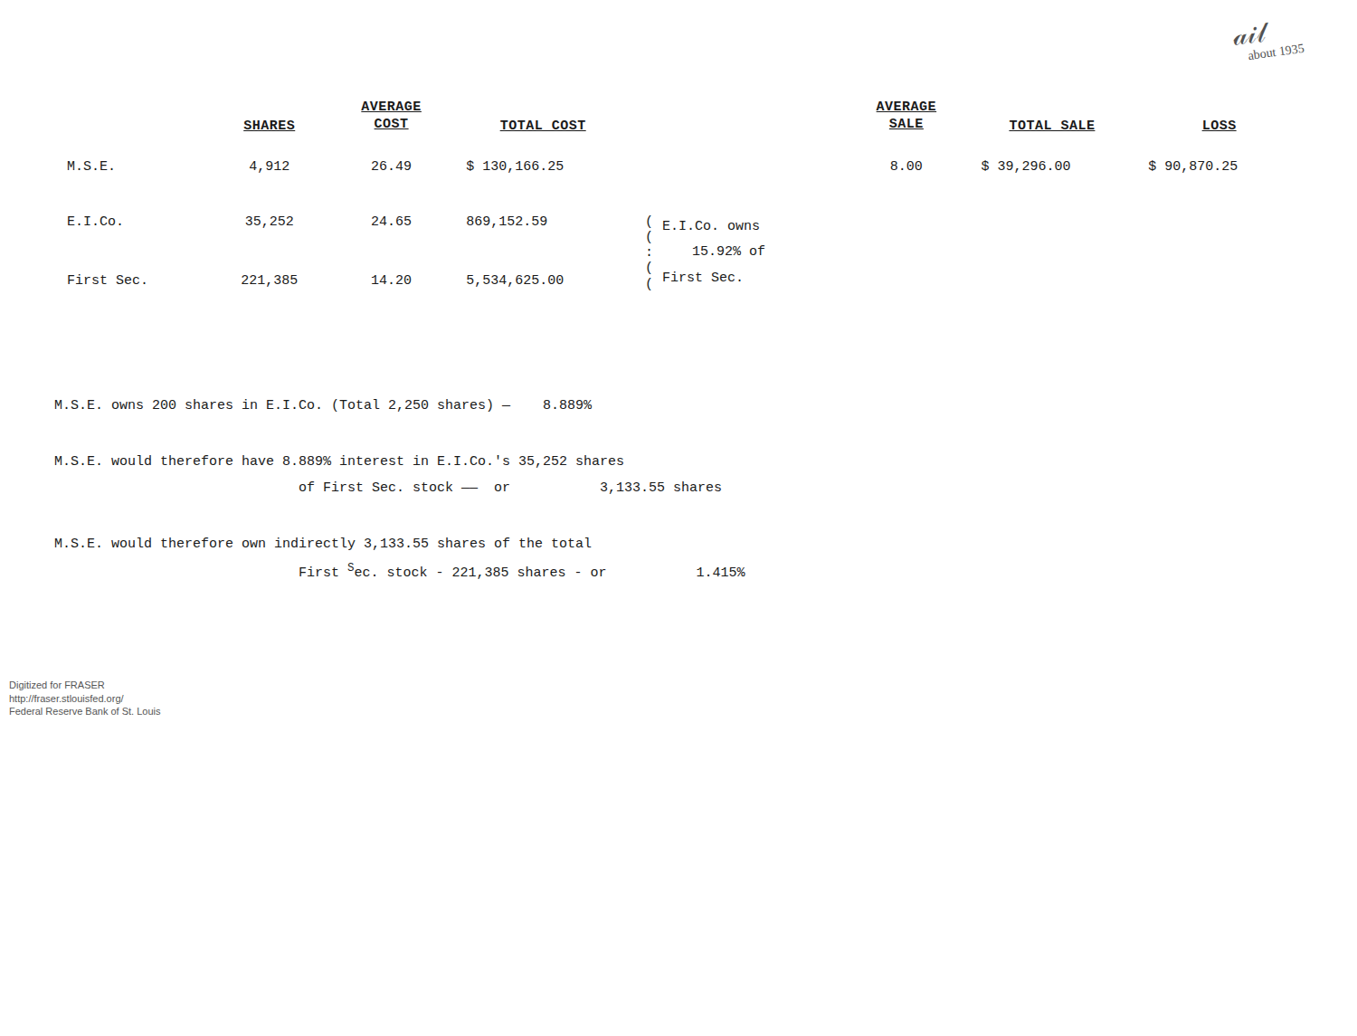𝒶𝒾𝓁 about 1935
| | SHARES | AVERAGE COST | TOTAL COST | | AVERAGE SALE | TOTAL SALE | LOSS |
| --- | --- | --- | --- | --- | --- | --- | --- |
| M.S.E. | 4,912 | 26.49 | $ 130,166.25 | | 8.00 | $ 39,296.00 | $ 90,870.25 |
| E.I.Co. | 35,252 | 24.65 | 869,152.59 | ( ( : ( ( E.I.Co. owns 15.92% of First Sec. | |
| First Sec. | 221,385 | 14.20 | 5,534,625.00 | |
M.S.E. owns 200 shares in E.I.Co. (Total 2,250 shares) — 8.889%
M.S.E. would therefore have 8.889% interest in E.I.Co.'s 35,252 shares of First Sec. stock —— or 3,133.55 shares
M.S.E. would therefore own indirectly 3,133.55 shares of the total First Sec. stock - 221,385 shares - or 1.415%
Digitized for FRASER
http://fraser.stlouisfed.org/
Federal Reserve Bank of St. Louis